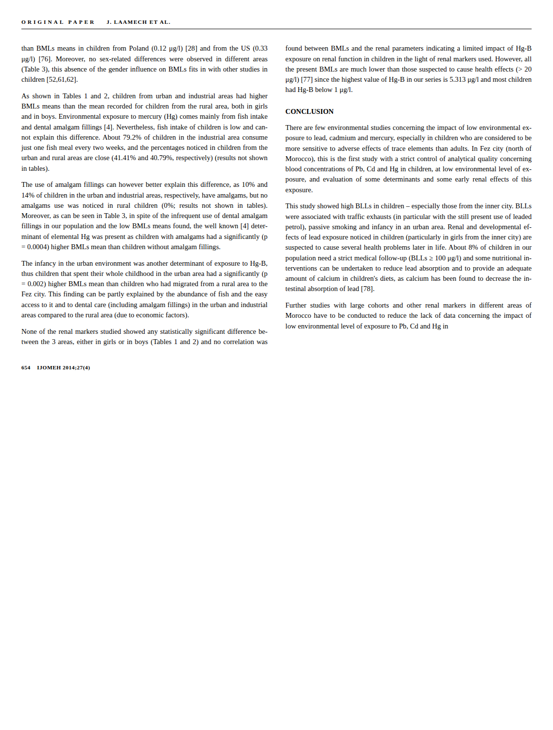Original Paper J. Laamech et al.
than BMLs means in children from Poland (0.12 μg/l) [28] and from the US (0.33 μg/l) [76]. Moreover, no sex-related differences were observed in different areas (Table 3), this absence of the gender influence on BMLs fits in with other studies in children [52,61,62].
As shown in Tables 1 and 2, children from urban and industrial areas had higher BMLs means than the mean recorded for children from the rural area, both in girls and in boys. Environmental exposure to mercury (Hg) comes mainly from fish intake and dental amalgam fillings [4]. Nevertheless, fish intake of children is low and cannot explain this difference. About 79.2% of children in the industrial area consume just one fish meal every two weeks, and the percentages noticed in children from the urban and rural areas are close (41.41% and 40.79%, respectively) (results not shown in tables).
The use of amalgam fillings can however better explain this difference, as 10% and 14% of children in the urban and industrial areas, respectively, have amalgams, but no amalgams use was noticed in rural children (0%; results not shown in tables). Moreover, as can be seen in Table 3, in spite of the infrequent use of dental amalgam fillings in our population and the low BMLs means found, the well known [4] determinant of elemental Hg was present as children with amalgams had a significantly (p = 0.0004) higher BMLs mean than children without amalgam fillings.
The infancy in the urban environment was another determinant of exposure to Hg-B, thus children that spent their whole childhood in the urban area had a significantly (p = 0.002) higher BMLs mean than children who had migrated from a rural area to the Fez city. This finding can be partly explained by the abundance of fish and the easy access to it and to dental care (including amalgam fillings) in the urban and industrial areas compared to the rural area (due to economic factors).
None of the renal markers studied showed any statistically significant difference between the 3 areas, either in girls or in boys (Tables 1 and 2) and no correlation was found between BMLs and the renal parameters indicating a limited impact of Hg-B exposure on renal function in children in the light of renal markers used. However, all the present BMLs are much lower than those suspected to cause health effects (> 20 μg/l) [77] since the highest value of Hg-B in our series is 5.313 μg/l and most children had Hg-B below 1 μg/l.
Conclusion
There are few environmental studies concerning the impact of low environmental exposure to lead, cadmium and mercury, especially in children who are considered to be more sensitive to adverse effects of trace elements than adults. In Fez city (north of Morocco), this is the first study with a strict control of analytical quality concerning blood concentrations of Pb, Cd and Hg in children, at low environmental level of exposure, and evaluation of some determinants and some early renal effects of this exposure.
This study showed high BLLs in children – especially those from the inner city. BLLs were associated with traffic exhausts (in particular with the still present use of leaded petrol), passive smoking and infancy in an urban area. Renal and developmental effects of lead exposure noticed in children (particularly in girls from the inner city) are suspected to cause several health problems later in life. About 8% of children in our population need a strict medical follow-up (BLLs ≥ 100 μg/l) and some nutritional interventions can be undertaken to reduce lead absorption and to provide an adequate amount of calcium in children's diets, as calcium has been found to decrease the intestinal absorption of lead [78].
Further studies with large cohorts and other renal markers in different areas of Morocco have to be conducted to reduce the lack of data concerning the impact of low environmental level of exposure to Pb, Cd and Hg in
654 IJOMEH 2014;27(4)